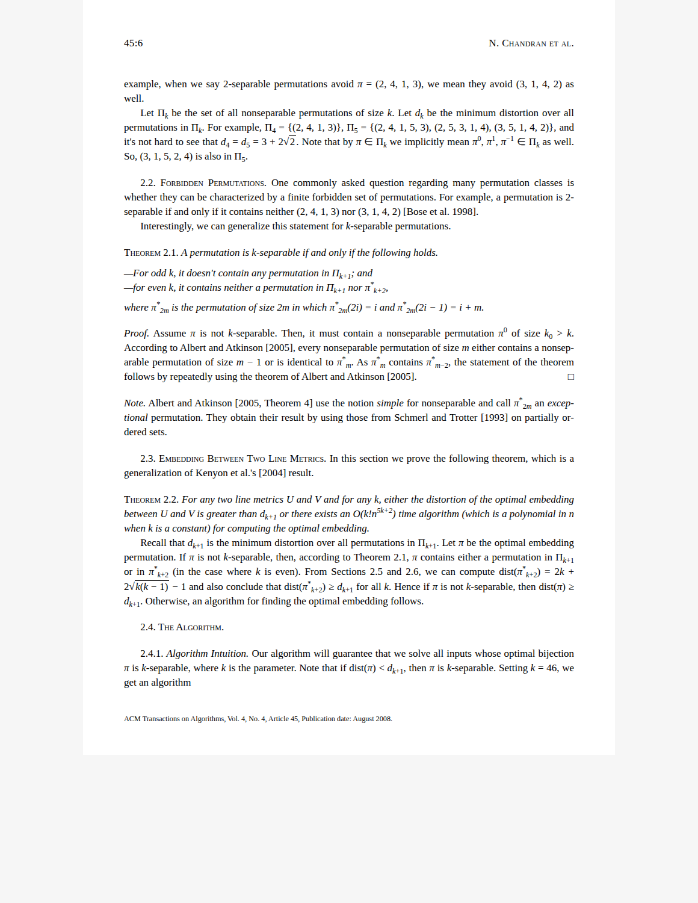45:6 N. Chandran et al.
example, when we say 2-separable permutations avoid π = (2, 4, 1, 3), we mean they avoid (3, 1, 4, 2) as well.
Let Πk be the set of all nonseparable permutations of size k. Let dk be the minimum distortion over all permutations in Πk. For example, Π4 = {(2, 4, 1, 3)}, Π5 = {(2, 4, 1, 5, 3), (2, 5, 3, 1, 4), (3, 5, 1, 4, 2)}, and it's not hard to see that d4 = d5 = 3 + 2√2. Note that by π ∈ Πk we implicitly mean π0, π1, π−1 ∈ Πk as well. So, (3, 1, 5, 2, 4) is also in Π5.
2.2. Forbidden Permutations. One commonly asked question regarding many permutation classes is whether they can be characterized by a finite forbidden set of permutations. For example, a permutation is 2-separable if and only if it contains neither (2, 4, 1, 3) nor (3, 1, 4, 2) [Bose et al. 1998].
Interestingly, we can generalize this statement for k-separable permutations.
Theorem 2.1. A permutation is k-separable if and only if the following holds.
—For odd k, it doesn't contain any permutation in Πk+1; and
—for even k, it contains neither a permutation in Πk+1 nor π*k+2,
where π*2m is the permutation of size 2m in which π*2m(2i) = i and π*2m(2i − 1) = i + m.
Proof. Assume π is not k-separable. Then, it must contain a nonseparable permutation π0 of size k0 > k. According to Albert and Atkinson [2005], every nonseparable permutation of size m either contains a nonseparable permutation of size m − 1 or is identical to π*m. As π*m contains π*m−2, the statement of the theorem follows by repeatedly using the theorem of Albert and Atkinson [2005]. □
Note. Albert and Atkinson [2005, Theorem 4] use the notion simple for nonseparable and call π*2m an exceptional permutation. They obtain their result by using those from Schmerl and Trotter [1993] on partially ordered sets.
2.3. Embedding Between Two Line Metrics. In this section we prove the following theorem, which is a generalization of Kenyon et al.'s [2004] result.
Theorem 2.2. For any two line metrics U and V and for any k, either the distortion of the optimal embedding between U and V is greater than dk+1 or there exists an O(k!n5k+2) time algorithm (which is a polynomial in n when k is a constant) for computing the optimal embedding.
Recall that dk+1 is the minimum distortion over all permutations in Πk+1. Let π be the optimal embedding permutation. If π is not k-separable, then, according to Theorem 2.1, π contains either a permutation in Πk+1 or in π*k+2 (in the case where k is even). From Sections 2.5 and 2.6, we can compute dist(π*k+2) = 2k + 2√k(k − 1) − 1 and also conclude that dist(π*k+2) ≥ dk+1 for all k. Hence if π is not k-separable, then dist(π) ≥ dk+1. Otherwise, an algorithm for finding the optimal embedding follows.
2.4. The Algorithm.
2.4.1. Algorithm Intuition. Our algorithm will guarantee that we solve all inputs whose optimal bijection π is k-separable, where k is the parameter. Note that if dist(π) < dk+1, then π is k-separable. Setting k = 46, we get an algorithm
ACM Transactions on Algorithms, Vol. 4, No. 4, Article 45, Publication date: August 2008.